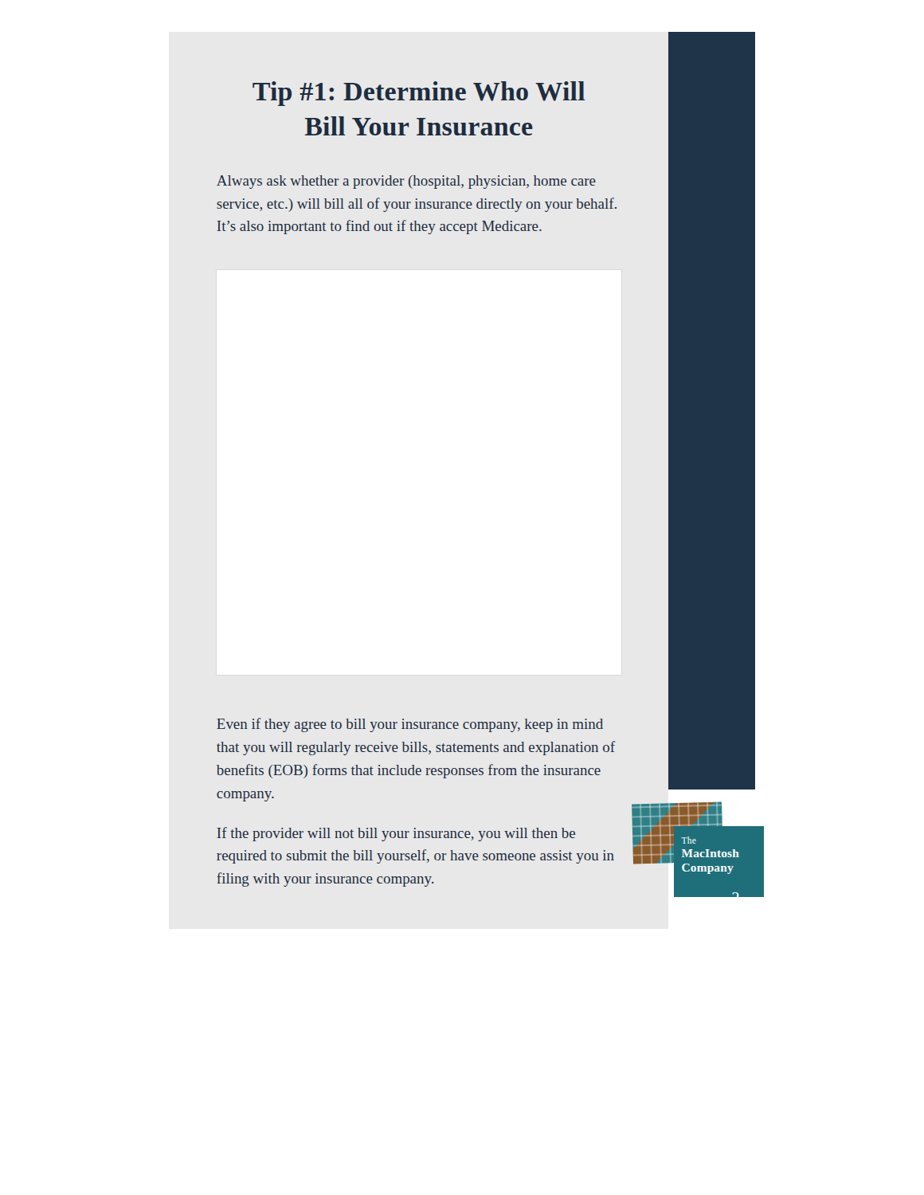Tip #1: Determine Who Will
Bill Your Insurance
Always ask whether a provider (hospital, physician, home care service, etc.) will bill all of your insurance directly on your behalf. It’s also important to find out if they accept Medicare.
Even if they agree to bill your insurance company, keep in mind that you will regularly receive bills, statements and explanation of benefits (EOB) forms that include responses from the insurance company.
If the provider will not bill your insurance, you will then be required to submit the bill yourself, or have someone assist you in filing with your insurance company.
The MacIntosh Company
2